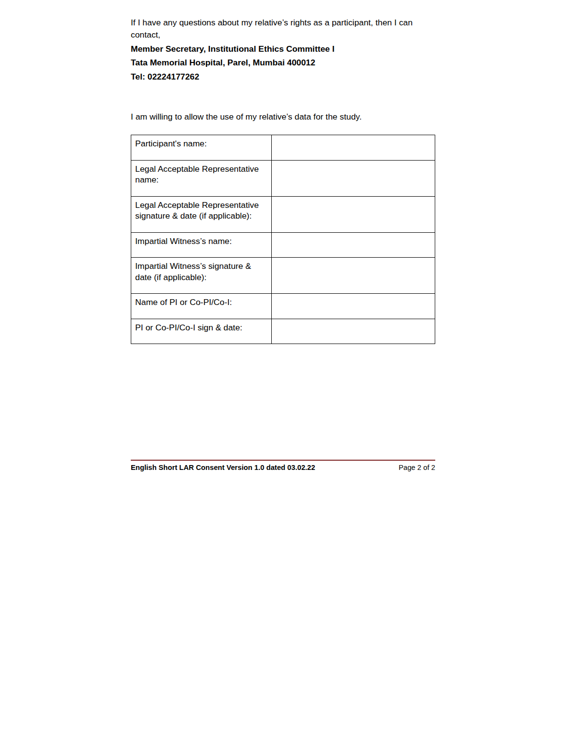If I have any questions about my relative’s rights as a participant, then I can contact,
Member Secretary, Institutional Ethics Committee I
Tata Memorial Hospital, Parel, Mumbai 400012
Tel: 02224177262
I am willing to allow the use of my relative’s data for the study.
| Participant's name: | |
| Legal Acceptable Representative name: | |
| Legal Acceptable Representative signature & date (if applicable): | |
| Impartial Witness’s name: | |
| Impartial Witness’s signature & date (if applicable): | |
| Name of PI or Co-PI/Co-I: | |
| PI or Co-PI/Co-I sign & date: | |
English Short LAR Consent Version 1.0 dated 03.02.22 Page 2 of 2